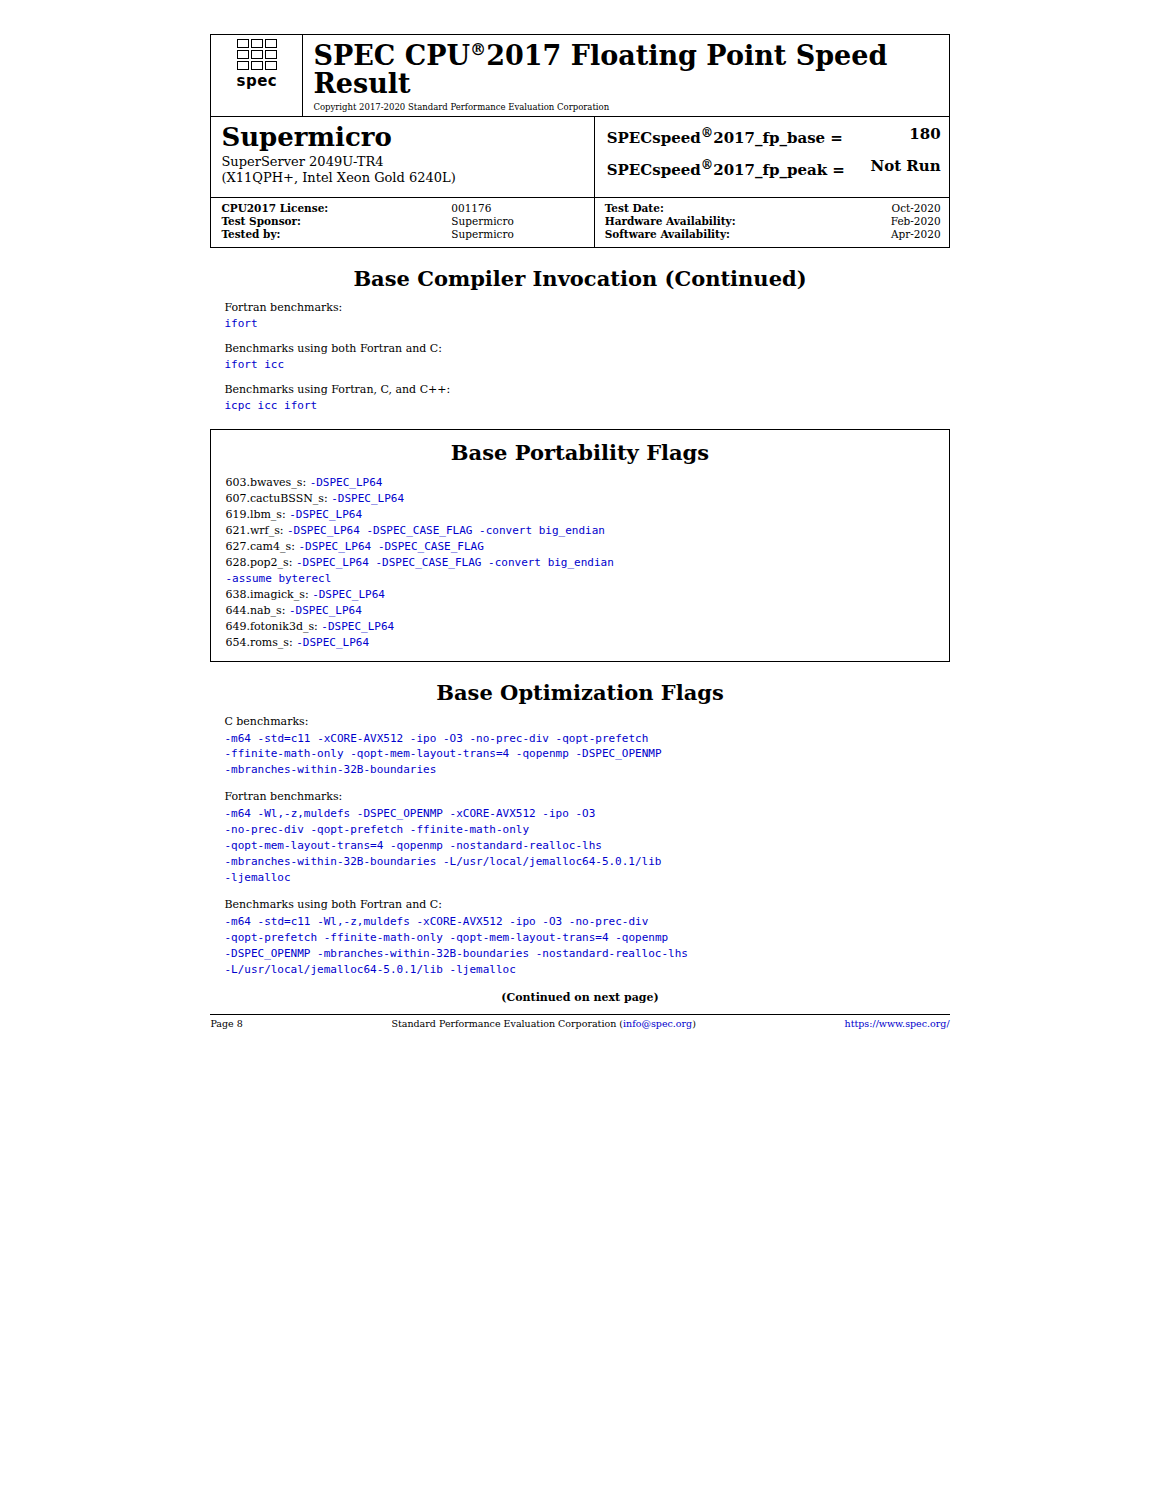spec
SPEC CPU®2017 Floating Point Speed Result
Copyright 2017-2020 Standard Performance Evaluation Corporation
Supermicro
SuperServer 2049U-TR4
(X11QPH+, Intel Xeon Gold 6240L)
SPECspeed®2017_fp_base = 180
SPECspeed®2017_fp_peak = Not Run
| CPU2017 License: | 001176 |
| Test Sponsor: | Supermicro |
| Tested by: | Supermicro |
| Test Date: | Oct-2020 |
| Hardware Availability: | Feb-2020 |
| Software Availability: | Apr-2020 |
Base Compiler Invocation (Continued)
Fortran benchmarks:
ifort
Benchmarks using both Fortran and C:
ifort icc
Benchmarks using Fortran, C, and C++:
icpc icc ifort
Base Portability Flags
603.bwaves_s: -DSPEC_LP64
607.cactuBSSN_s: -DSPEC_LP64
619.lbm_s: -DSPEC_LP64
621.wrf_s: -DSPEC_LP64 -DSPEC_CASE_FLAG -convert big_endian
627.cam4_s: -DSPEC_LP64 -DSPEC_CASE_FLAG
628.pop2_s: -DSPEC_LP64 -DSPEC_CASE_FLAG -convert big_endian
-assume byterecl
638.imagick_s: -DSPEC_LP64
644.nab_s: -DSPEC_LP64
649.fotonik3d_s: -DSPEC_LP64
654.roms_s: -DSPEC_LP64
Base Optimization Flags
C benchmarks:
-m64 -std=c11 -xCORE-AVX512 -ipo -O3 -no-prec-div -qopt-prefetch -ffinite-math-only -qopt-mem-layout-trans=4 -qopenmp -DSPEC_OPENMP -mbranches-within-32B-boundaries
Fortran benchmarks:
-m64 -Wl,-z,muldefs -DSPEC_OPENMP -xCORE-AVX512 -ipo -O3 -no-prec-div -qopt-prefetch -ffinite-math-only -qopt-mem-layout-trans=4 -qopenmp -nostandard-realloc-lhs -mbranches-within-32B-boundaries -L/usr/local/jemalloc64-5.0.1/lib -ljemalloc
Benchmarks using both Fortran and C:
-m64 -std=c11 -Wl,-z,muldefs -xCORE-AVX512 -ipo -O3 -no-prec-div -qopt-prefetch -ffinite-math-only -qopt-mem-layout-trans=4 -qopenmp -DSPEC_OPENMP -mbranches-within-32B-boundaries -nostandard-realloc-lhs -L/usr/local/jemalloc64-5.0.1/lib -ljemalloc
(Continued on next page)
Page 8
Standard Performance Evaluation Corporation (info@spec.org)
https://www.spec.org/